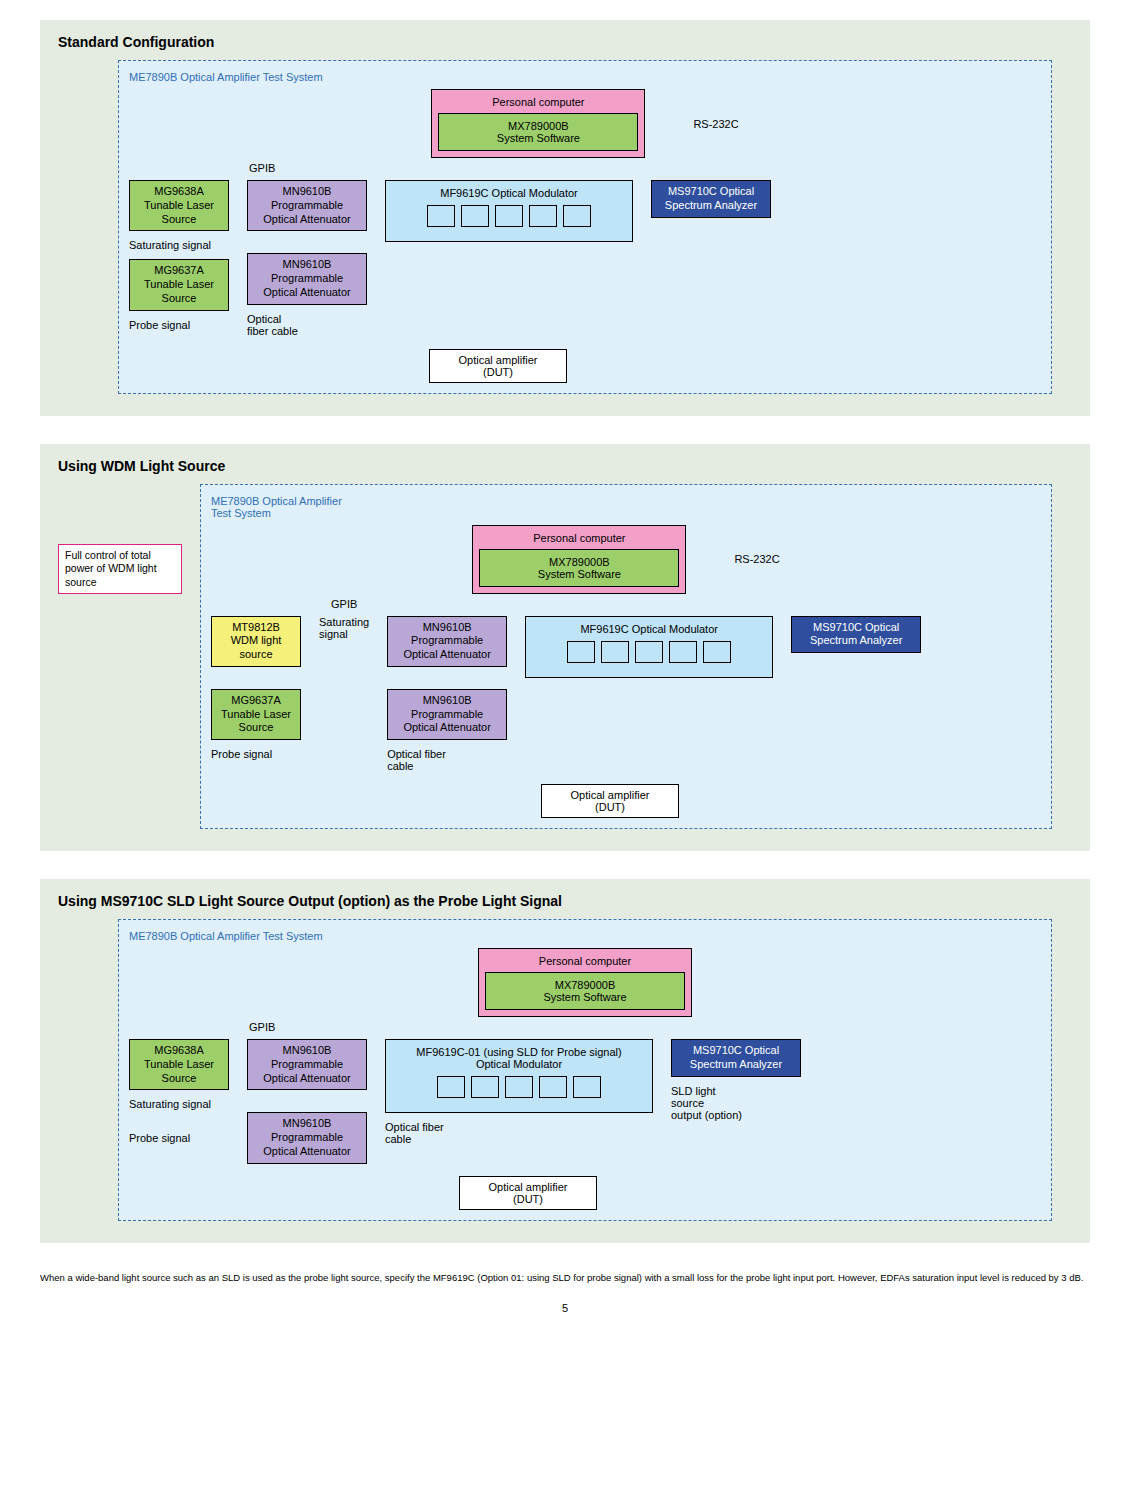Standard Configuration
ME7890B Optical Amplifier Test System
Personal computer
MX789000B
System Software
RS-232C
GPIB
MG9638A
Tunable Laser
Source
Saturating signal
MG9637A
Tunable Laser
Source
Probe signal
MN9610B
Programmable
Optical Attenuator
MN9610B
Programmable
Optical Attenuator
Optical
fiber cable
MF9619C Optical Modulator
MS9710C Optical
Spectrum Analyzer
Optical amplifier
(DUT)
Using WDM Light Source
Full control of total power of WDM light source
ME7890B Optical Amplifier
Test System
Personal computer
MX789000B
System Software
RS-232C
GPIB
MT9812B
WDM light
source
MG9637A
Tunable Laser
Source
Probe signal
Saturating
signal
MN9610B
Programmable
Optical Attenuator
MN9610B
Programmable
Optical Attenuator
Optical fiber
cable
MF9619C Optical Modulator
MS9710C Optical Spectrum Analyzer
Optical amplifier
(DUT)
Using MS9710C SLD Light Source Output (option) as the Probe Light Signal
ME7890B Optical Amplifier Test System
Personal computer
MX789000B
System Software
GPIB
MG9638A
Tunable Laser
Source
Saturating signal
Probe signal
MN9610B
Programmable
Optical Attenuator
MN9610B
Programmable
Optical Attenuator
MF9619C-01 (using SLD for Probe signal)
Optical Modulator
Optical fiber
cable
MS9710C Optical
Spectrum Analyzer
SLD light
source
output (option)
Optical amplifier
(DUT)
When a wide-band light source such as an SLD is used as the probe light source, specify the MF9619C (Option 01: using SLD for probe signal) with a small loss for the probe light input port. However, EDFAs saturation input level is reduced by 3 dB.
5